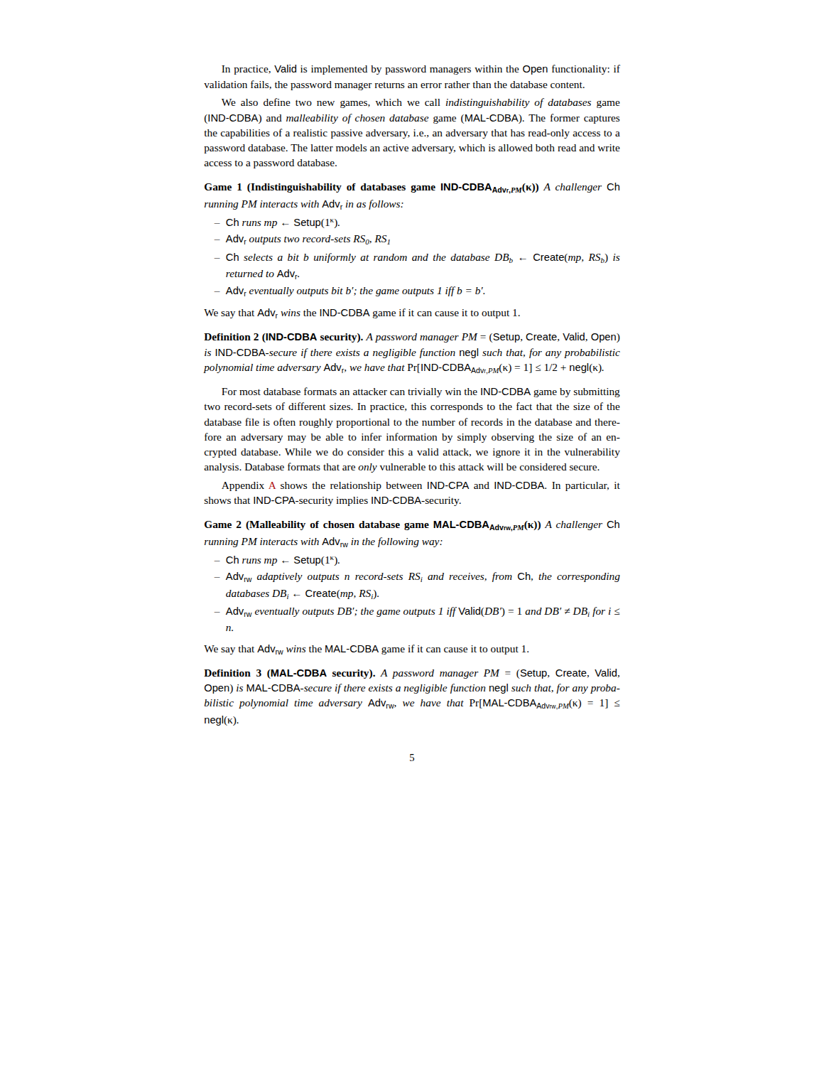In practice, Valid is implemented by password managers within the Open functionality: if validation fails, the password manager returns an error rather than the database content.
We also define two new games, which we call indistinguishability of databases game (IND-CDBA) and malleability of chosen database game (MAL-CDBA). The former captures the capabilities of a realistic passive adversary, i.e., an adversary that has read-only access to a password database. The latter models an active adversary, which is allowed both read and write access to a password database.
Game 1 (Indistinguishability of databases game IND-CDBAAdvr,PM(κ)) A challenger Ch running PM interacts with Advr in as follows:
Ch runs mp ← Setup(1κ).
Advr outputs two record-sets RS0, RS1
Ch selects a bit b uniformly at random and the database DBb ← Create(mp, RSb) is returned to Advr.
Advr eventually outputs bit b′; the game outputs 1 iff b = b′.
We say that Advr wins the IND-CDBA game if it can cause it to output 1.
Definition 2 (IND-CDBA security). A password manager PM = (Setup, Create, Valid, Open) is IND-CDBA-secure if there exists a negligible function negl such that, for any probabilistic polynomial time adversary Advr, we have that Pr[IND-CDBAAdvr,PM(κ) = 1] ≤ 1/2 + negl(κ).
For most database formats an attacker can trivially win the IND-CDBA game by submitting two record-sets of different sizes. In practice, this corresponds to the fact that the size of the database file is often roughly proportional to the number of records in the database and therefore an adversary may be able to infer information by simply observing the size of an encrypted database. While we do consider this a valid attack, we ignore it in the vulnerability analysis. Database formats that are only vulnerable to this attack will be considered secure.
Appendix A shows the relationship between IND-CPA and IND-CDBA. In particular, it shows that IND-CPA-security implies IND-CDBA-security.
Game 2 (Malleability of chosen database game MAL-CDBAAdvrw,PM(κ)) A challenger Ch running PM interacts with Advrw in the following way:
Ch runs mp ← Setup(1κ).
Advrw adaptively outputs n record-sets RSi and receives, from Ch, the corresponding databases DBi ← Create(mp, RSi).
Advrw eventually outputs DB′; the game outputs 1 iff Valid(DB′) = 1 and DB′ ≠ DBi for i ≤ n.
We say that Advrw wins the MAL-CDBA game if it can cause it to output 1.
Definition 3 (MAL-CDBA security). A password manager PM = (Setup, Create, Valid, Open) is MAL-CDBA-secure if there exists a negligible function negl such that, for any probabilistic polynomial time adversary Advrw, we have that Pr[MAL-CDBAAdvrw,PM(κ) = 1] ≤ negl(κ).
5